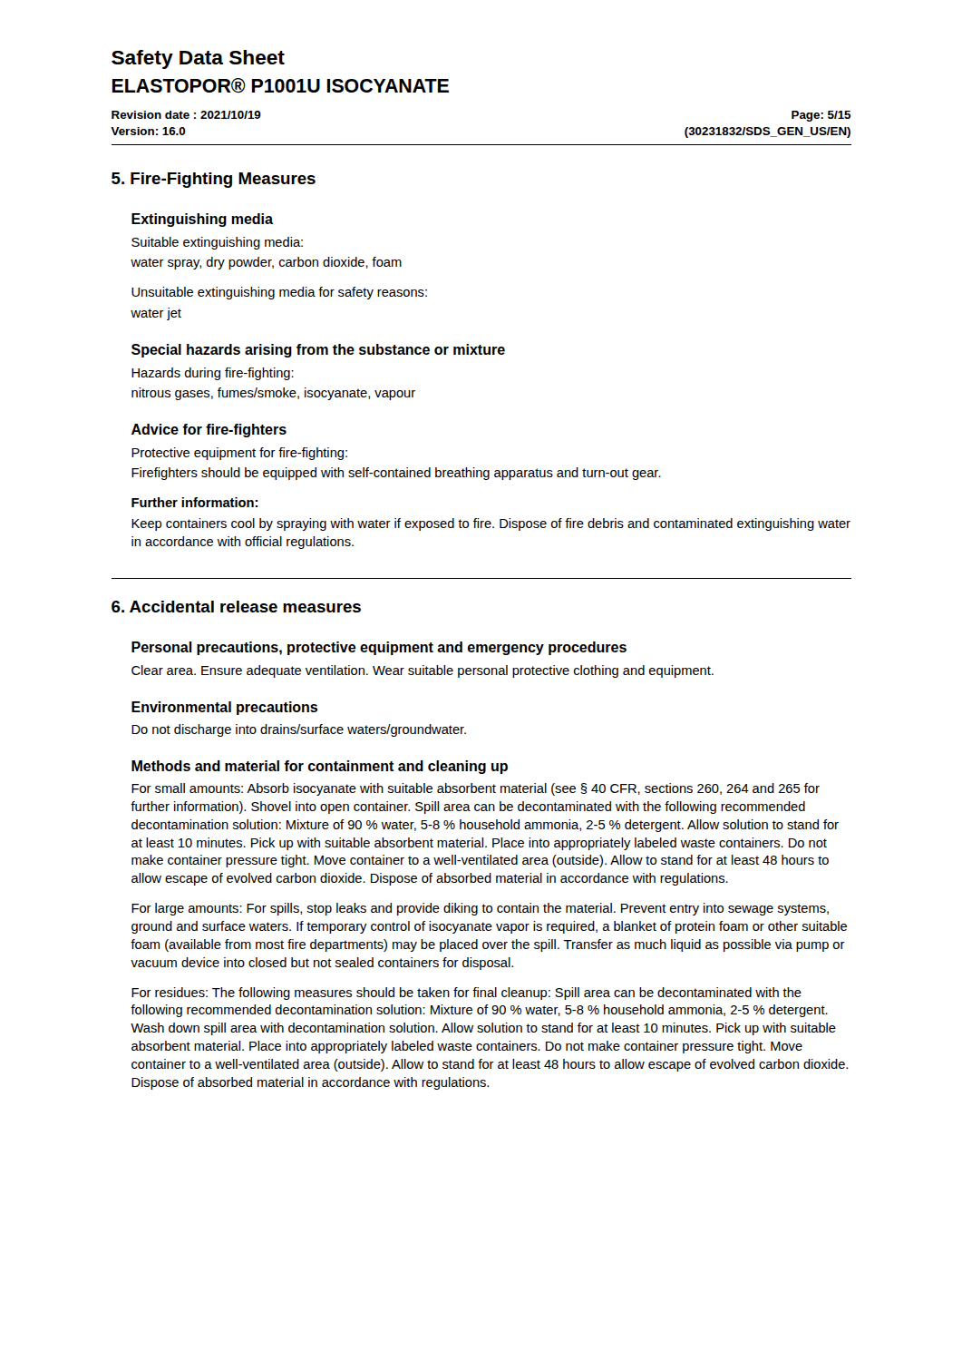Safety Data Sheet
ELASTOPOR® P1001U ISOCYANATE
Revision date : 2021/10/19
Version: 16.0
Page: 5/15
(30231832/SDS_GEN_US/EN)
5. Fire-Fighting Measures
Extinguishing media
Suitable extinguishing media:
water spray, dry powder, carbon dioxide, foam
Unsuitable extinguishing media for safety reasons:
water jet
Special hazards arising from the substance or mixture
Hazards during fire-fighting:
nitrous gases, fumes/smoke, isocyanate, vapour
Advice for fire-fighters
Protective equipment for fire-fighting:
Firefighters should be equipped with self-contained breathing apparatus and turn-out gear.
Further information:
Keep containers cool by spraying with water if exposed to fire. Dispose of fire debris and contaminated extinguishing water in accordance with official regulations.
6. Accidental release measures
Personal precautions, protective equipment and emergency procedures
Clear area. Ensure adequate ventilation. Wear suitable personal protective clothing and equipment.
Environmental precautions
Do not discharge into drains/surface waters/groundwater.
Methods and material for containment and cleaning up
For small amounts: Absorb isocyanate with suitable absorbent material (see § 40 CFR, sections 260, 264 and 265 for further information). Shovel into open container. Spill area can be decontaminated with the following recommended decontamination solution: Mixture of 90 % water, 5-8 % household ammonia, 2-5 % detergent. Allow solution to stand for at least 10 minutes. Pick up with suitable absorbent material. Place into appropriately labeled waste containers. Do not make container pressure tight. Move container to a well-ventilated area (outside). Allow to stand for at least 48 hours to allow escape of evolved carbon dioxide. Dispose of absorbed material in accordance with regulations.
For large amounts: For spills, stop leaks and provide diking to contain the material. Prevent entry into sewage systems, ground and surface waters. If temporary control of isocyanate vapor is required, a blanket of protein foam or other suitable foam (available from most fire departments) may be placed over the spill. Transfer as much liquid as possible via pump or vacuum device into closed but not sealed containers for disposal.
For residues: The following measures should be taken for final cleanup: Spill area can be decontaminated with the following recommended decontamination solution: Mixture of 90 % water, 5-8 % household ammonia, 2-5 % detergent. Wash down spill area with decontamination solution. Allow solution to stand for at least 10 minutes. Pick up with suitable absorbent material. Place into appropriately labeled waste containers. Do not make container pressure tight. Move container to a well-ventilated area (outside). Allow to stand for at least 48 hours to allow escape of evolved carbon dioxide. Dispose of absorbed material in accordance with regulations.